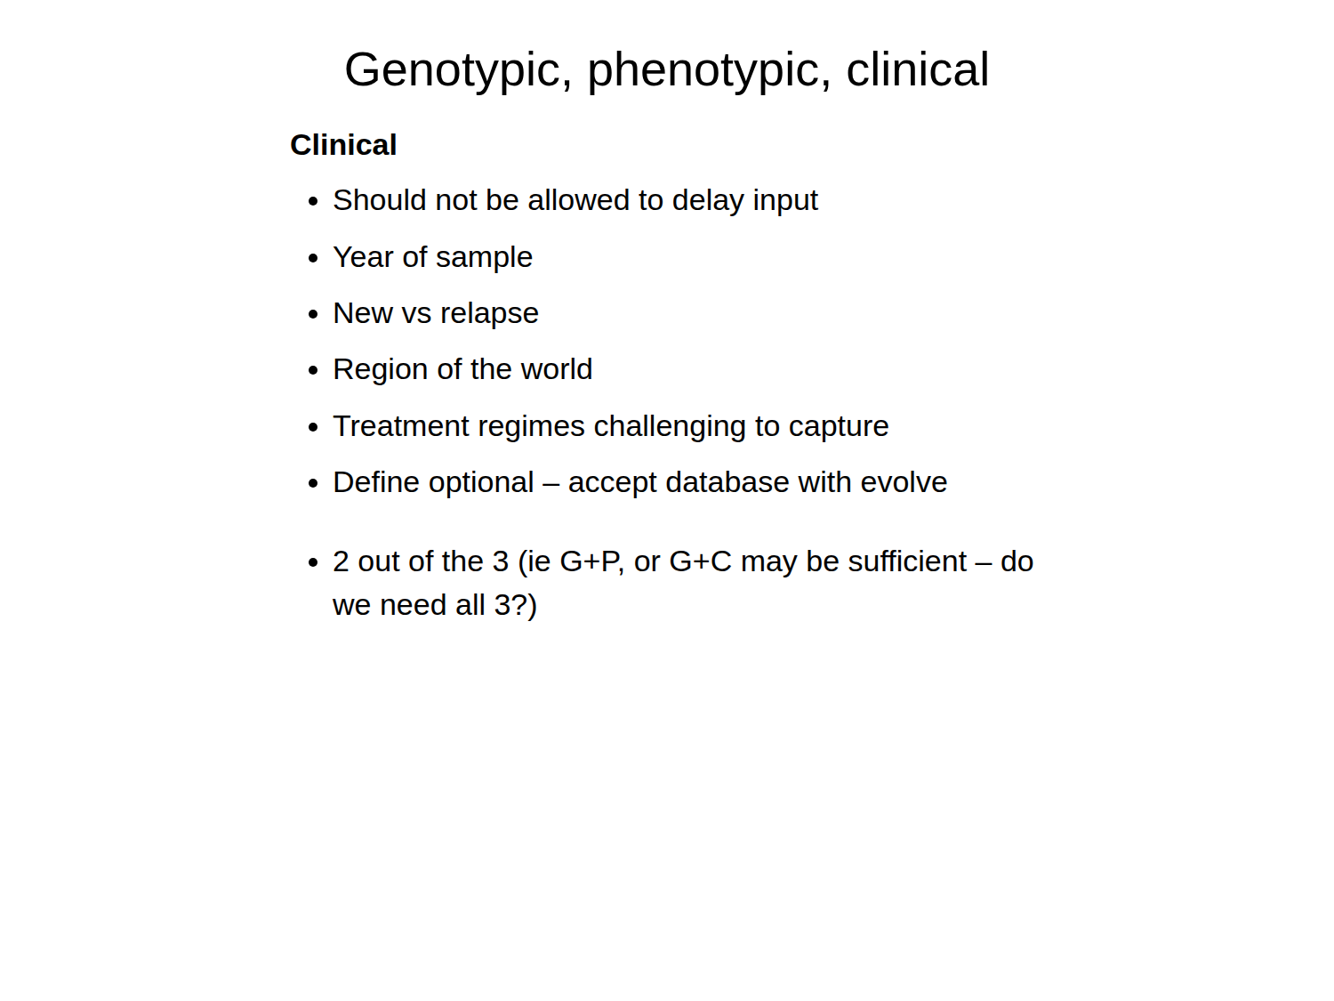Genotypic, phenotypic, clinical
Clinical
Should not be allowed to delay input
Year of sample
New vs relapse
Region of the world
Treatment regimes challenging to capture
Define optional – accept database with evolve
2 out of the 3 (ie G+P, or G+C may be sufficient – do we need all 3?)